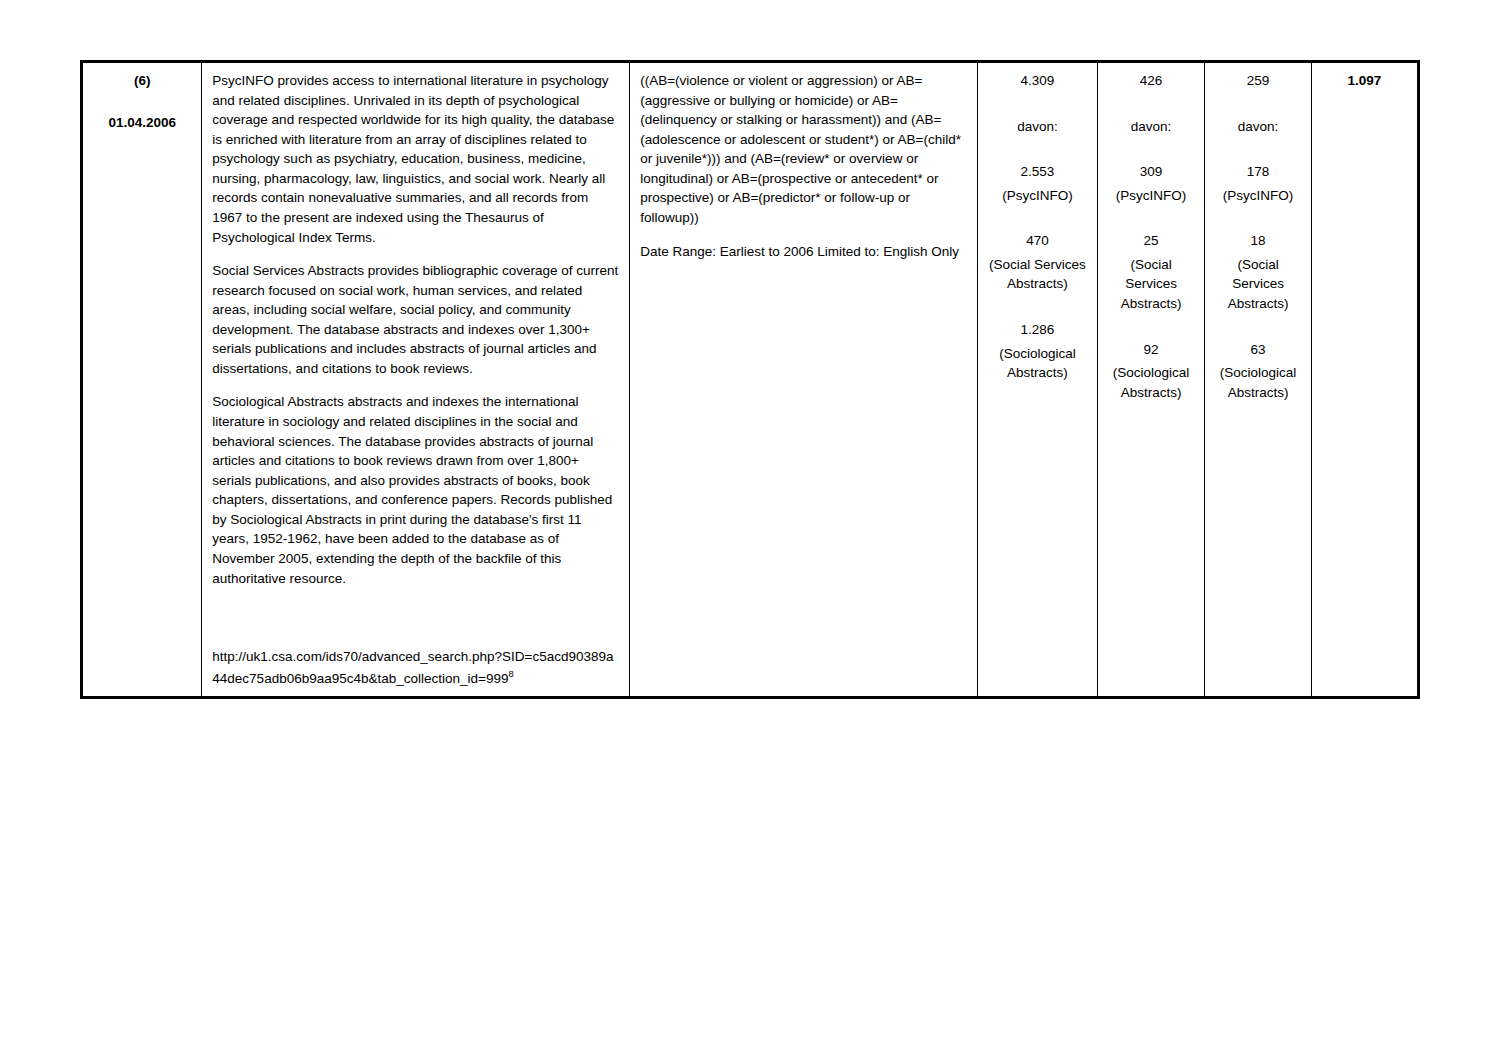| (6) 01.04.2006 | PsycINFO provides access to international literature in psychology and related disciplines. Unrivaled in its depth of psychological coverage and respected worldwide for its high quality, the database is enriched with literature from an array of disciplines related to psychology such as psychiatry, education, business, medicine, nursing, pharmacology, law, linguistics, and social work. Nearly all records contain nonevaluative summaries, and all records from 1967 to the present are indexed using the Thesaurus of Psychological Index Terms. Social Services Abstracts provides bibliographic coverage of current research focused on social work, human services, and related areas, including social welfare, social policy, and community development. The database abstracts and indexes over 1,300+ serials publications and includes abstracts of journal articles and dissertations, and citations to book reviews. Sociological Abstracts abstracts and indexes the international literature in sociology and related disciplines in the social and behavioral sciences. The database provides abstracts of journal articles and citations to book reviews drawn from over 1,800+ serials publications, and also provides abstracts of books, book chapters, dissertations, and conference papers. Records published by Sociological Abstracts in print during the database's first 11 years, 1952-1962, have been added to the database as of November 2005, extending the depth of the backfile of this authoritative resource. http://uk1.csa.com/ids70/advanced_search.php?SID=c5acd90389a44dec75adb06b9aa95c4b&tab_collection_id=999 8 | ((AB=(violence or violent or aggression) or AB=(aggressive or bullying or homicide) or AB=(delinquency or stalking or harassment)) and (AB=(adolescence or adolescent or student*) or AB=(child* or juvenile*))) and (AB=(review* or overview or longitudinal) or AB=(prospective or antecedent* or prospective) or AB=(predictor* or follow-up or followup)) Date Range: Earliest to 2006 Limited to: English Only | 4.309 davon: 2.553 (PsycINFO) 470 (Social Services Abstracts) 1.286 (Sociological Abstracts) | 426 davon: 309 (PsycINFO) 25 (Social Services Abstracts) 92 (Sociological Abstracts) | 259 davon: 178 (PsycINFO) 18 (Social Services Abstracts) 63 (Sociological Abstracts) | 1.097 |